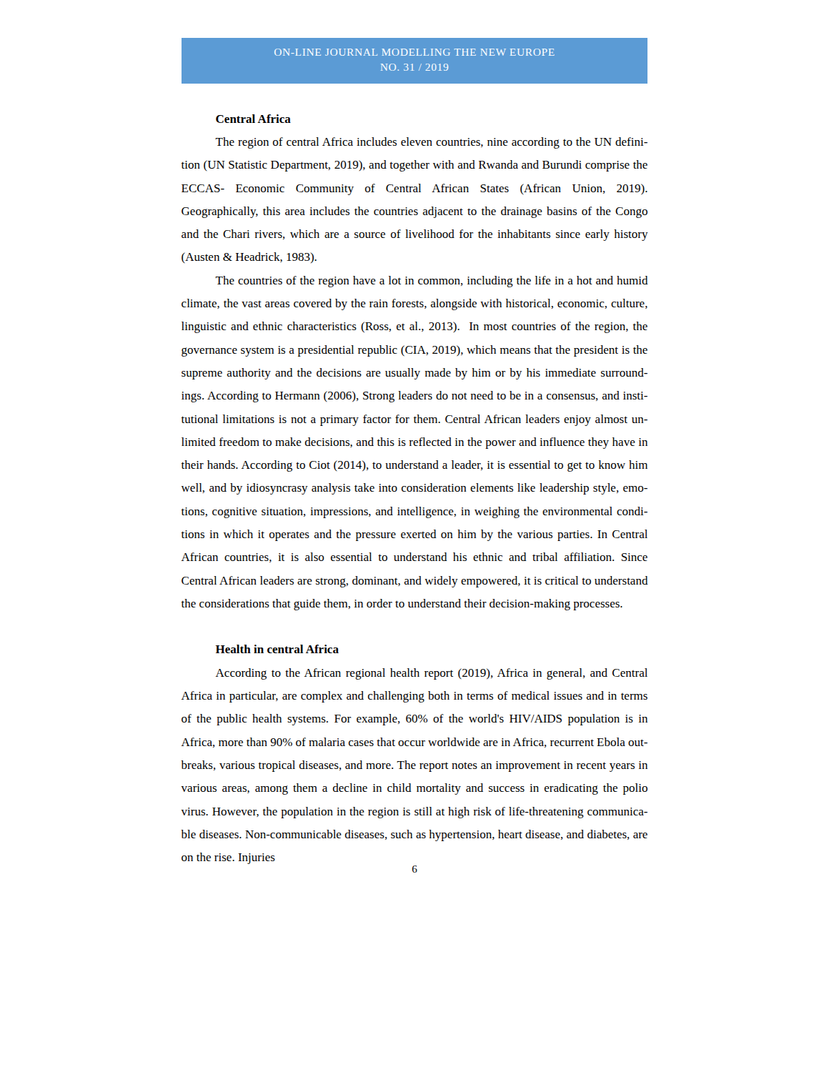On-line Journal Modelling the New Europe
No. 31 / 2019
Central Africa
The region of central Africa includes eleven countries, nine according to the UN definition (UN Statistic Department, 2019), and together with and Rwanda and Burundi comprise the ECCAS- Economic Community of Central African States (African Union, 2019). Geographically, this area includes the countries adjacent to the drainage basins of the Congo and the Chari rivers, which are a source of livelihood for the inhabitants since early history (Austen & Headrick, 1983).
The countries of the region have a lot in common, including the life in a hot and humid climate, the vast areas covered by the rain forests, alongside with historical, economic, culture, linguistic and ethnic characteristics (Ross, et al., 2013). In most countries of the region, the governance system is a presidential republic (CIA, 2019), which means that the president is the supreme authority and the decisions are usually made by him or by his immediate surroundings. According to Hermann (2006), Strong leaders do not need to be in a consensus, and institutional limitations is not a primary factor for them. Central African leaders enjoy almost unlimited freedom to make decisions, and this is reflected in the power and influence they have in their hands. According to Ciot (2014), to understand a leader, it is essential to get to know him well, and by idiosyncrasy analysis take into consideration elements like leadership style, emotions, cognitive situation, impressions, and intelligence, in weighing the environmental conditions in which it operates and the pressure exerted on him by the various parties. In Central African countries, it is also essential to understand his ethnic and tribal affiliation. Since Central African leaders are strong, dominant, and widely empowered, it is critical to understand the considerations that guide them, in order to understand their decision-making processes.
Health in central Africa
According to the African regional health report (2019), Africa in general, and Central Africa in particular, are complex and challenging both in terms of medical issues and in terms of the public health systems. For example, 60% of the world's HIV/AIDS population is in Africa, more than 90% of malaria cases that occur worldwide are in Africa, recurrent Ebola outbreaks, various tropical diseases, and more. The report notes an improvement in recent years in various areas, among them a decline in child mortality and success in eradicating the polio virus. However, the population in the region is still at high risk of life-threatening communicable diseases. Non-communicable diseases, such as hypertension, heart disease, and diabetes, are on the rise. Injuries
6